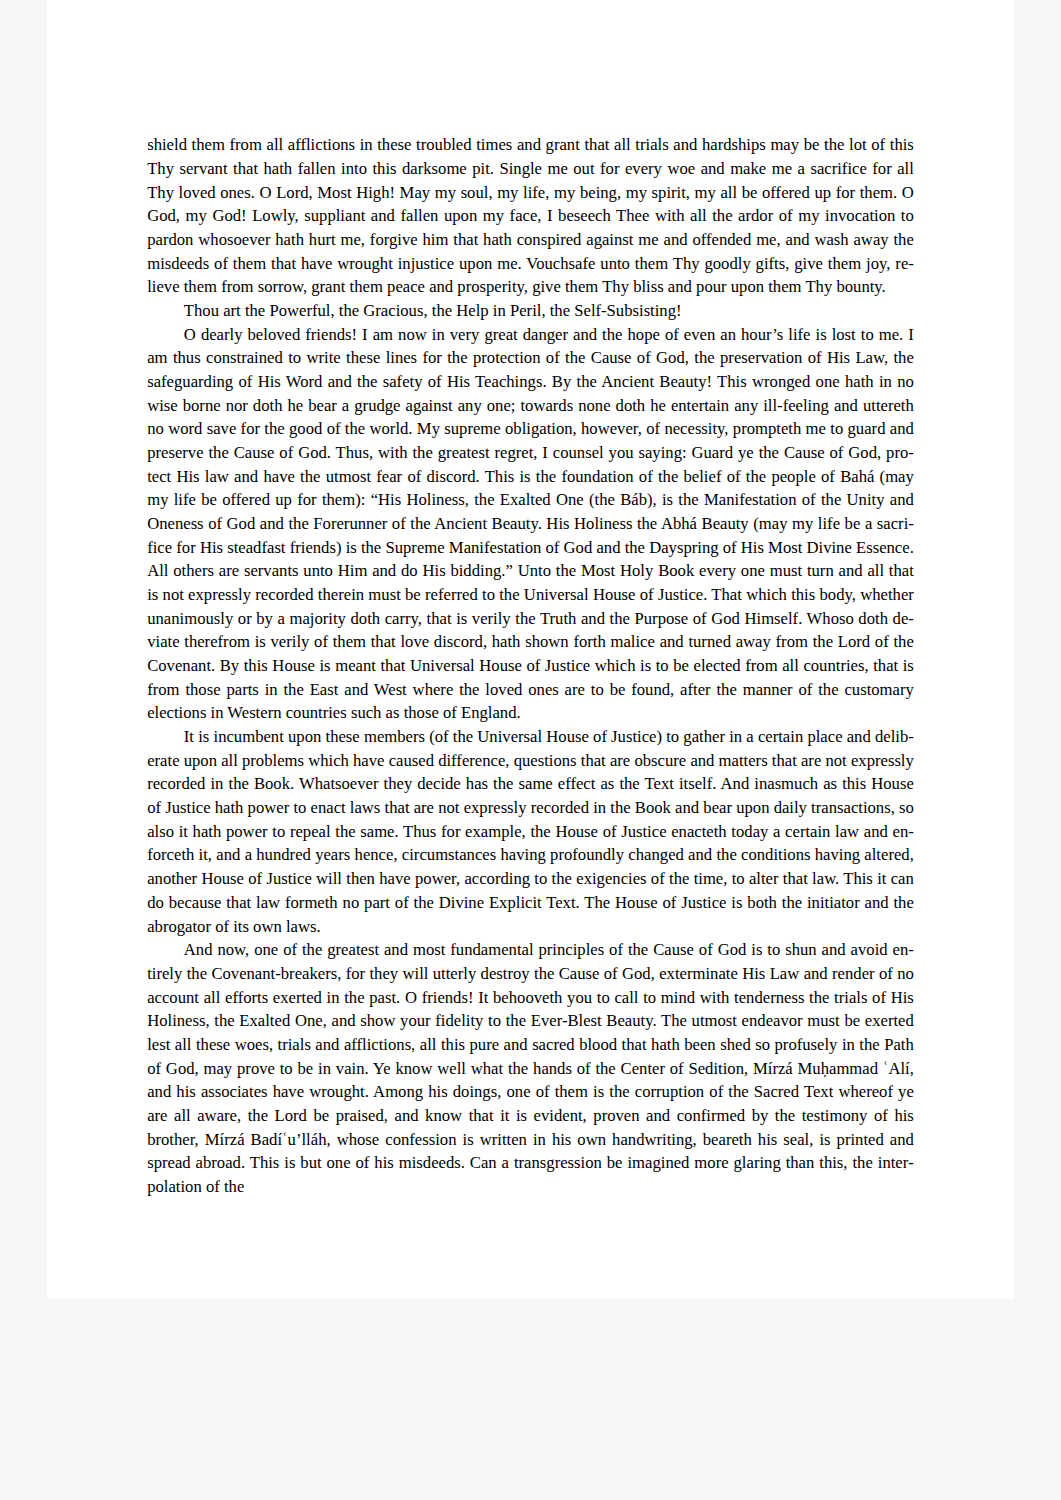shield them from all afflictions in these troubled times and grant that all trials and hardships may be the lot of this Thy servant that hath fallen into this darksome pit. Single me out for every woe and make me a sacrifice for all Thy loved ones. O Lord, Most High! May my soul, my life, my being, my spirit, my all be offered up for them. O God, my God! Lowly, suppliant and fallen upon my face, I beseech Thee with all the ardor of my invocation to pardon whosoever hath hurt me, forgive him that hath conspired against me and offended me, and wash away the misdeeds of them that have wrought injustice upon me. Vouchsafe unto them Thy goodly gifts, give them joy, relieve them from sorrow, grant them peace and prosperity, give them Thy bliss and pour upon them Thy bounty.
Thou art the Powerful, the Gracious, the Help in Peril, the Self-Subsisting!
O dearly beloved friends! I am now in very great danger and the hope of even an hour’s life is lost to me. I am thus constrained to write these lines for the protection of the Cause of God, the preservation of His Law, the safeguarding of His Word and the safety of His Teachings. By the Ancient Beauty! This wronged one hath in no wise borne nor doth he bear a grudge against any one; towards none doth he entertain any ill-feeling and uttereth no word save for the good of the world. My supreme obligation, however, of necessity, prompteth me to guard and preserve the Cause of God. Thus, with the greatest regret, I counsel you saying: Guard ye the Cause of God, protect His law and have the utmost fear of discord. This is the foundation of the belief of the people of Bahá (may my life be offered up for them): “His Holiness, the Exalted One (the Báb), is the Manifestation of the Unity and Oneness of God and the Forerunner of the Ancient Beauty. His Holiness the Abhá Beauty (may my life be a sacrifice for His steadfast friends) is the Supreme Manifestation of God and the Dayspring of His Most Divine Essence. All others are servants unto Him and do His bidding.” Unto the Most Holy Book every one must turn and all that is not expressly recorded therein must be referred to the Universal House of Justice. That which this body, whether unanimously or by a majority doth carry, that is verily the Truth and the Purpose of God Himself. Whoso doth deviate therefrom is verily of them that love discord, hath shown forth malice and turned away from the Lord of the Covenant. By this House is meant that Universal House of Justice which is to be elected from all countries, that is from those parts in the East and West where the loved ones are to be found, after the manner of the customary elections in Western countries such as those of England.
It is incumbent upon these members (of the Universal House of Justice) to gather in a certain place and deliberate upon all problems which have caused difference, questions that are obscure and matters that are not expressly recorded in the Book. Whatsoever they decide has the same effect as the Text itself. And inasmuch as this House of Justice hath power to enact laws that are not expressly recorded in the Book and bear upon daily transactions, so also it hath power to repeal the same. Thus for example, the House of Justice enacteth today a certain law and enforceth it, and a hundred years hence, circumstances having profoundly changed and the conditions having altered, another House of Justice will then have power, according to the exigencies of the time, to alter that law. This it can do because that law formeth no part of the Divine Explicit Text. The House of Justice is both the initiator and the abrogator of its own laws.
And now, one of the greatest and most fundamental principles of the Cause of God is to shun and avoid entirely the Covenant-breakers, for they will utterly destroy the Cause of God, exterminate His Law and render of no account all efforts exerted in the past. O friends! It behooveth you to call to mind with tenderness the trials of His Holiness, the Exalted One, and show your fidelity to the Ever-Blest Beauty. The utmost endeavor must be exerted lest all these woes, trials and afflictions, all this pure and sacred blood that hath been shed so profusely in the Path of God, may prove to be in vain. Ye know well what the hands of the Center of Sedition, Mírzá Muḥammad ʿAlí, and his associates have wrought. Among his doings, one of them is the corruption of the Sacred Text whereof ye are all aware, the Lord be praised, and know that it is evident, proven and confirmed by the testimony of his brother, Mírzá Badíʿu’lláh, whose confession is written in his own handwriting, beareth his seal, is printed and spread abroad. This is but one of his misdeeds. Can a transgression be imagined more glaring than this, the interpolation of the